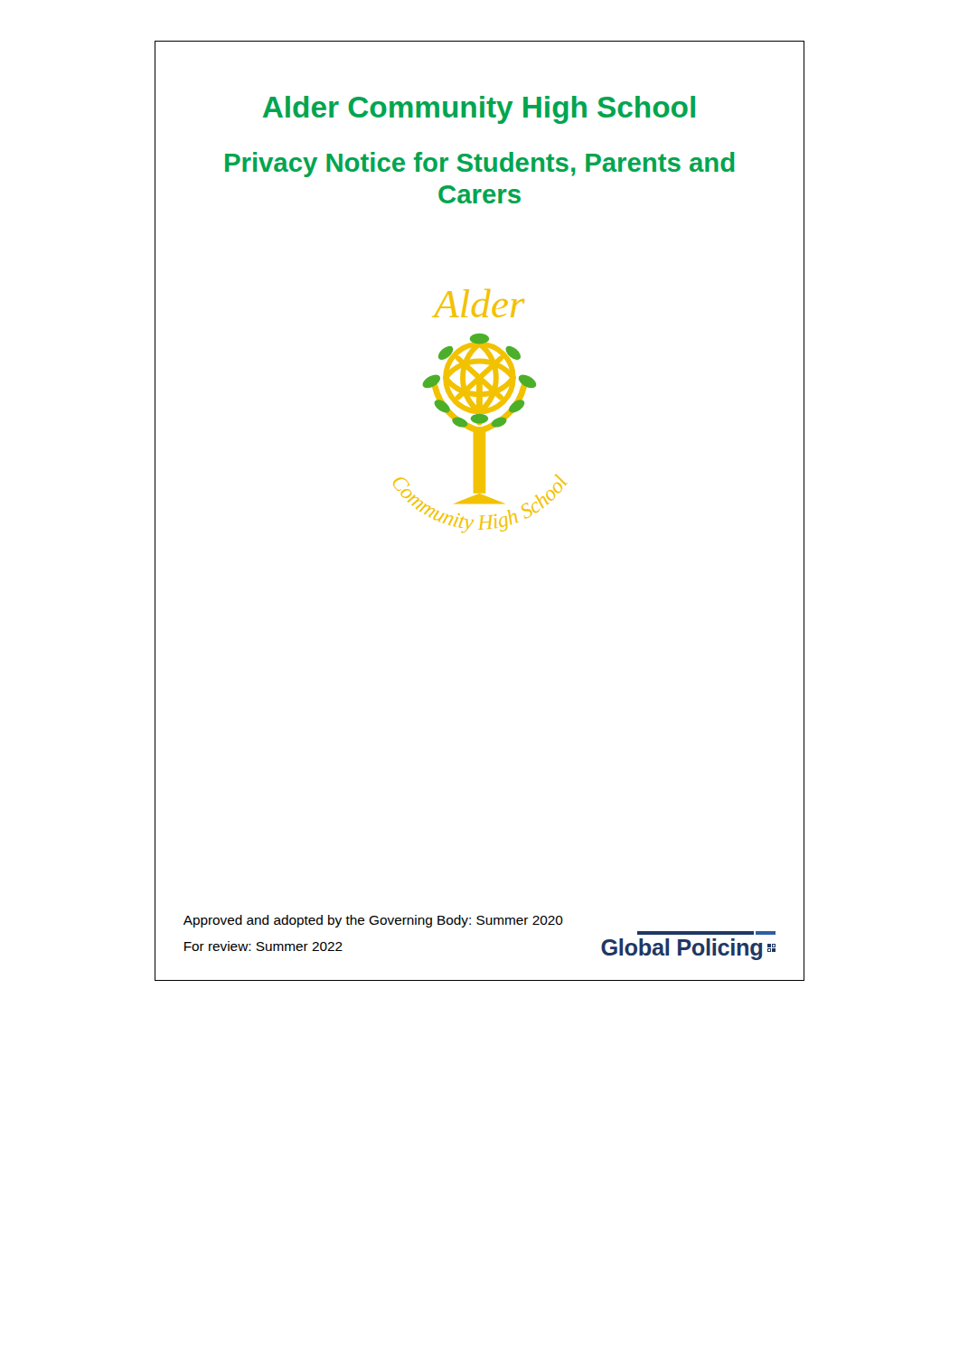Alder Community High School
Privacy Notice for Students, Parents and Carers
Alder Community High School
Approved and adopted by the Governing Body: Summer 2020
For review: Summer 2022
Global Policing